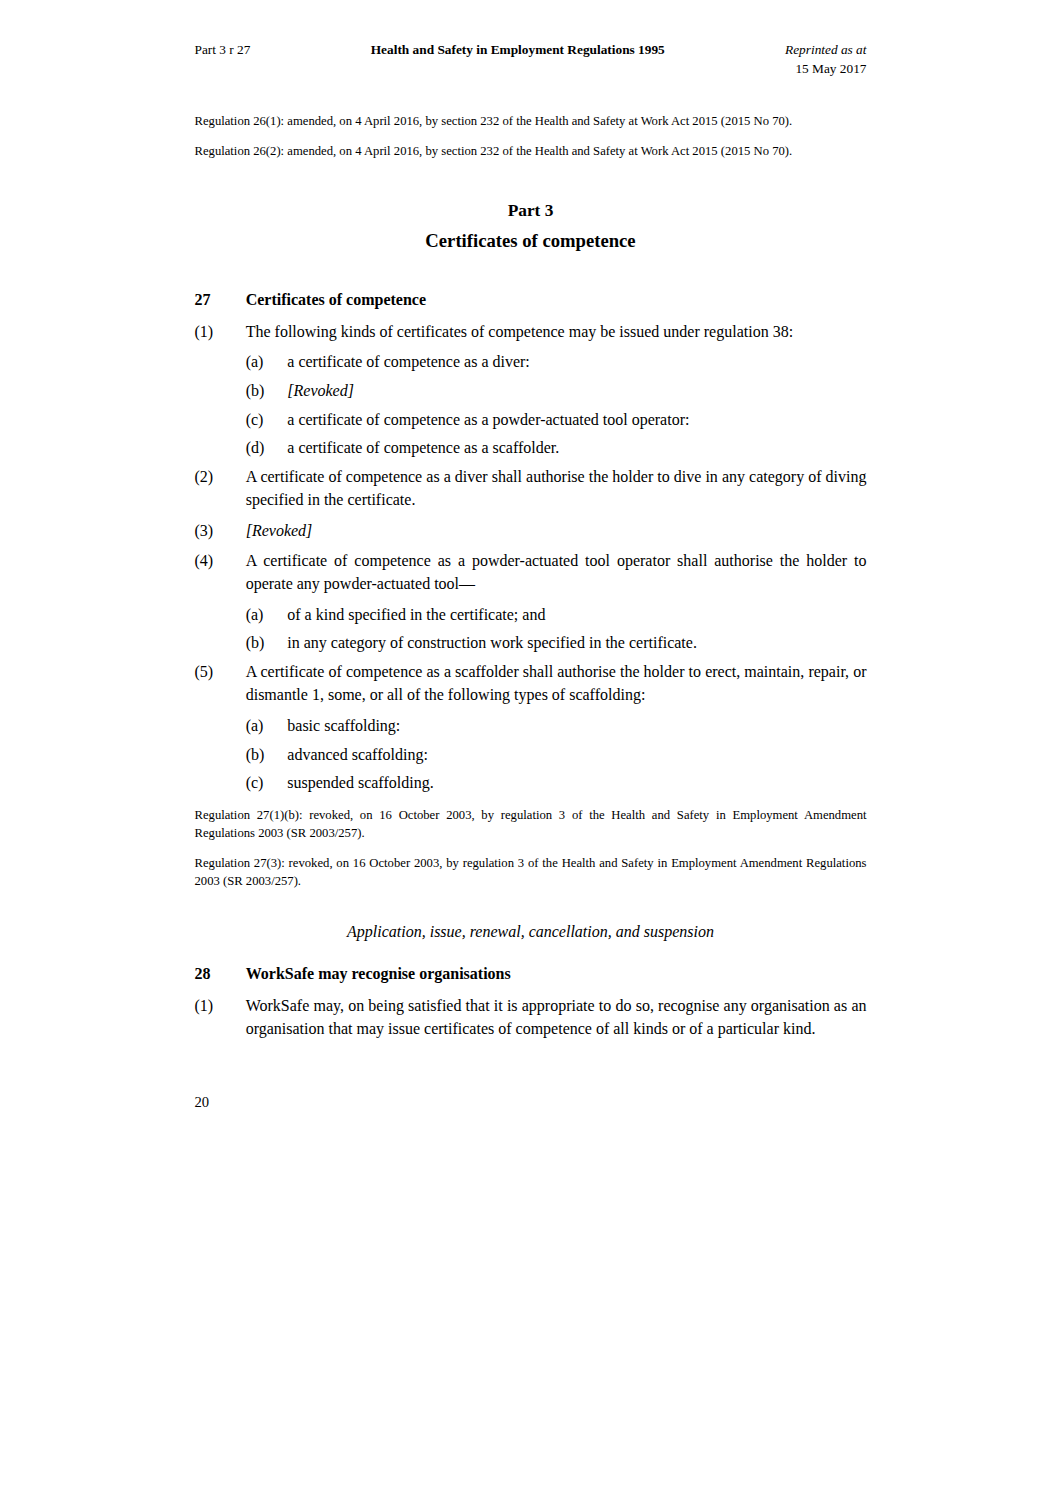Part 3 r 27
Health and Safety in Employment Regulations 1995
Reprinted as at
15 May 2017
Regulation 26(1): amended, on 4 April 2016, by section 232 of the Health and Safety at Work Act 2015 (2015 No 70).
Regulation 26(2): amended, on 4 April 2016, by section 232 of the Health and Safety at Work Act 2015 (2015 No 70).
Part 3
Certificates of competence
27 Certificates of competence
(1) The following kinds of certificates of competence may be issued under regulation 38:
(a) a certificate of competence as a diver:
(b) [Revoked]
(c) a certificate of competence as a powder-actuated tool operator:
(d) a certificate of competence as a scaffolder.
(2) A certificate of competence as a diver shall authorise the holder to dive in any category of diving specified in the certificate.
(3) [Revoked]
(4) A certificate of competence as a powder-actuated tool operator shall authorise the holder to operate any powder-actuated tool—
(a) of a kind specified in the certificate; and
(b) in any category of construction work specified in the certificate.
(5) A certificate of competence as a scaffolder shall authorise the holder to erect, maintain, repair, or dismantle 1, some, or all of the following types of scaffolding:
(a) basic scaffolding:
(b) advanced scaffolding:
(c) suspended scaffolding.
Regulation 27(1)(b): revoked, on 16 October 2003, by regulation 3 of the Health and Safety in Employment Amendment Regulations 2003 (SR 2003/257).
Regulation 27(3): revoked, on 16 October 2003, by regulation 3 of the Health and Safety in Employment Amendment Regulations 2003 (SR 2003/257).
Application, issue, renewal, cancellation, and suspension
28 WorkSafe may recognise organisations
(1) WorkSafe may, on being satisfied that it is appropriate to do so, recognise any organisation as an organisation that may issue certificates of competence of all kinds or of a particular kind.
20